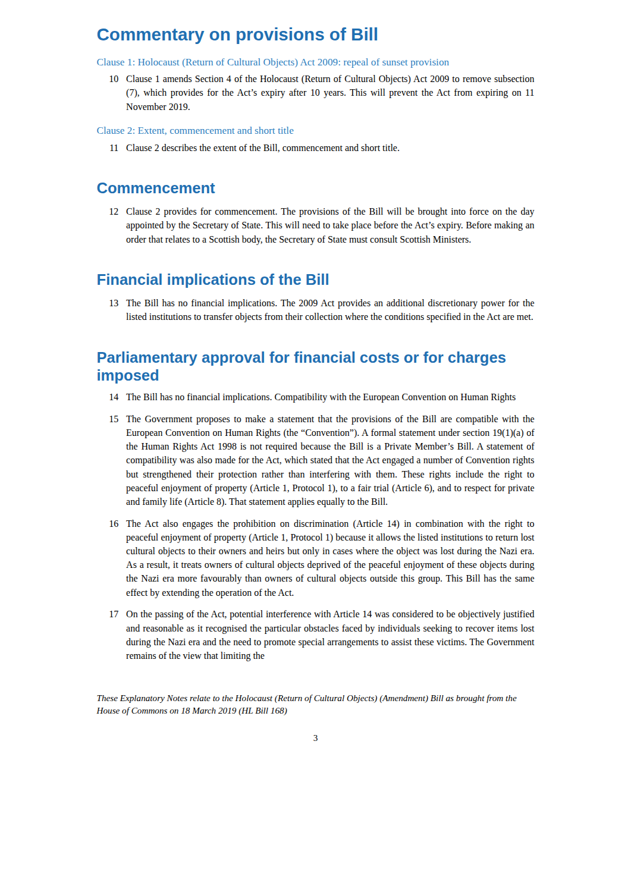Commentary on provisions of Bill
Clause 1: Holocaust (Return of Cultural Objects) Act 2009: repeal of sunset provision
10 Clause 1 amends Section 4 of the Holocaust (Return of Cultural Objects) Act 2009 to remove subsection (7), which provides for the Act’s expiry after 10 years. This will prevent the Act from expiring on 11 November 2019.
Clause 2: Extent, commencement and short title
11 Clause 2 describes the extent of the Bill, commencement and short title.
Commencement
12 Clause 2 provides for commencement. The provisions of the Bill will be brought into force on the day appointed by the Secretary of State. This will need to take place before the Act’s expiry. Before making an order that relates to a Scottish body, the Secretary of State must consult Scottish Ministers.
Financial implications of the Bill
13 The Bill has no financial implications. The 2009 Act provides an additional discretionary power for the listed institutions to transfer objects from their collection where the conditions specified in the Act are met.
Parliamentary approval for financial costs or for charges imposed
14 The Bill has no financial implications. Compatibility with the European Convention on Human Rights
15 The Government proposes to make a statement that the provisions of the Bill are compatible with the European Convention on Human Rights (the “Convention”). A formal statement under section 19(1)(a) of the Human Rights Act 1998 is not required because the Bill is a Private Member’s Bill. A statement of compatibility was also made for the Act, which stated that the Act engaged a number of Convention rights but strengthened their protection rather than interfering with them. These rights include the right to peaceful enjoyment of property (Article 1, Protocol 1), to a fair trial (Article 6), and to respect for private and family life (Article 8). That statement applies equally to the Bill.
16 The Act also engages the prohibition on discrimination (Article 14) in combination with the right to peaceful enjoyment of property (Article 1, Protocol 1) because it allows the listed institutions to return lost cultural objects to their owners and heirs but only in cases where the object was lost during the Nazi era. As a result, it treats owners of cultural objects deprived of the peaceful enjoyment of these objects during the Nazi era more favourably than owners of cultural objects outside this group. This Bill has the same effect by extending the operation of the Act.
17 On the passing of the Act, potential interference with Article 14 was considered to be objectively justified and reasonable as it recognised the particular obstacles faced by individuals seeking to recover items lost during the Nazi era and the need to promote special arrangements to assist these victims. The Government remains of the view that limiting the
These Explanatory Notes relate to the Holocaust (Return of Cultural Objects) (Amendment) Bill as brought from the House of Commons on 18 March 2019 (HL Bill 168)
3